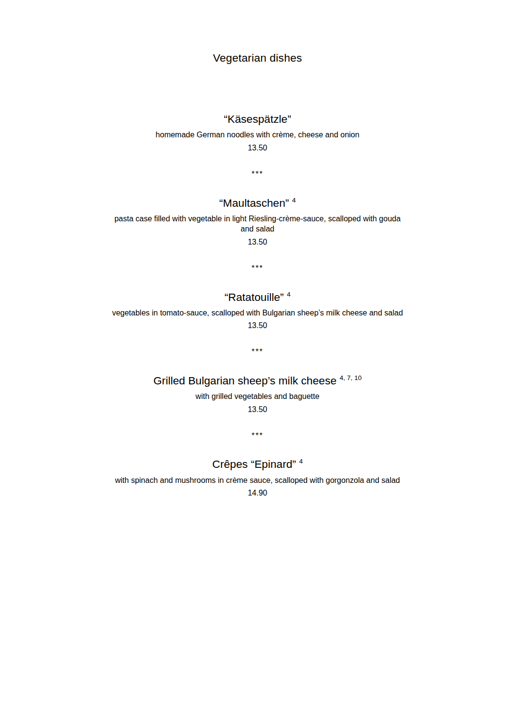Vegetarian dishes
“Käsespätzle”
homemade German noodles with crème, cheese and onion
13.50
***
“Maultaschen” 4
pasta case filled with vegetable in light Riesling-crème-sauce, scalloped with gouda and salad
13.50
***
“Ratatouille” 4
vegetables in tomato-sauce, scalloped with Bulgarian sheep’s milk cheese and salad
13.50
***
Grilled Bulgarian sheep’s milk cheese 4, 7, 10
with grilled vegetables and baguette
13.50
***
Crêpes “Epinard” 4
with spinach and mushrooms in crème sauce, scalloped with gorgonzola and salad
14.90